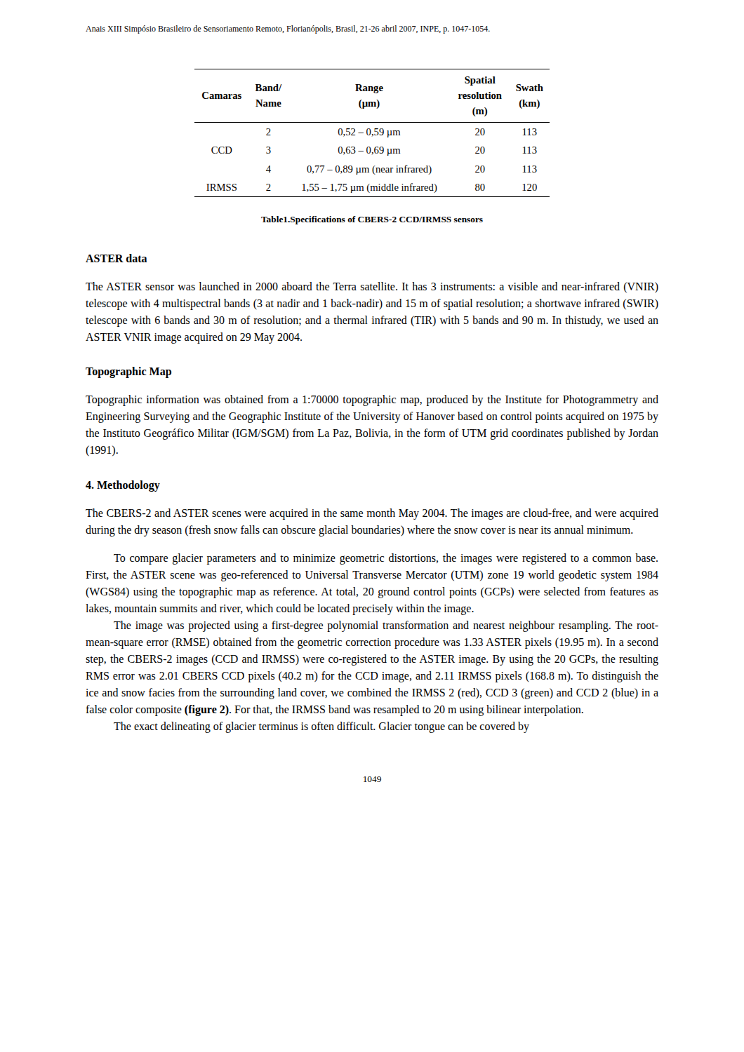Anais XIII Simpósio Brasileiro de Sensoriamento Remoto, Florianópolis, Brasil, 21-26 abril 2007, INPE, p. 1047-1054.
| Camaras | Band/ Name | Range (µm) | Spatial resolution (m) | Swath (km) |
| --- | --- | --- | --- | --- |
| CCD | 2 | 0,52 – 0,59 µm | 20 | 113 |
| 3 | 0,63 – 0,69 µm | 20 | 113 |
| 4 | 0,77 – 0,89 µm (near infrared) | 20 | 113 |
| IRMSS | 2 | 1,55 – 1,75 µm (middle infrared) | 80 | 120 |
Table1.Specifications of CBERS-2 CCD/IRMSS sensors
ASTER data
The ASTER sensor was launched in 2000 aboard the Terra satellite. It has 3 instruments: a visible and near-infrared (VNIR) telescope with 4 multispectral bands (3 at nadir and 1 back-nadir) and 15 m of spatial resolution; a shortwave infrared (SWIR) telescope with 6 bands and 30 m of resolution; and a thermal infrared (TIR) with 5 bands and 90 m. In thistudy, we used an ASTER VNIR image acquired on 29 May 2004.
Topographic Map
Topographic information was obtained from a 1:70000 topographic map, produced by the Institute for Photogrammetry and Engineering Surveying and the Geographic Institute of the University of Hanover based on control points acquired on 1975 by the Instituto Geográfico Militar (IGM/SGM) from La Paz, Bolivia, in the form of UTM grid coordinates published by Jordan (1991).
4. Methodology
The CBERS-2 and ASTER scenes were acquired in the same month May 2004. The images are cloud-free, and were acquired during the dry season (fresh snow falls can obscure glacial boundaries) where the snow cover is near its annual minimum.
To compare glacier parameters and to minimize geometric distortions, the images were registered to a common base. First, the ASTER scene was geo-referenced to Universal Transverse Mercator (UTM) zone 19 world geodetic system 1984 (WGS84) using the topographic map as reference. At total, 20 ground control points (GCPs) were selected from features as lakes, mountain summits and river, which could be located precisely within the image.
The image was projected using a first-degree polynomial transformation and nearest neighbour resampling. The root-mean-square error (RMSE) obtained from the geometric correction procedure was 1.33 ASTER pixels (19.95 m). In a second step, the CBERS-2 images (CCD and IRMSS) were co-registered to the ASTER image. By using the 20 GCPs, the resulting RMS error was 2.01 CBERS CCD pixels (40.2 m) for the CCD image, and 2.11 IRMSS pixels (168.8 m). To distinguish the ice and snow facies from the surrounding land cover, we combined the IRMSS 2 (red), CCD 3 (green) and CCD 2 (blue) in a false color composite (figure 2). For that, the IRMSS band was resampled to 20 m using bilinear interpolation.
The exact delineating of glacier terminus is often difficult. Glacier tongue can be covered by
1049